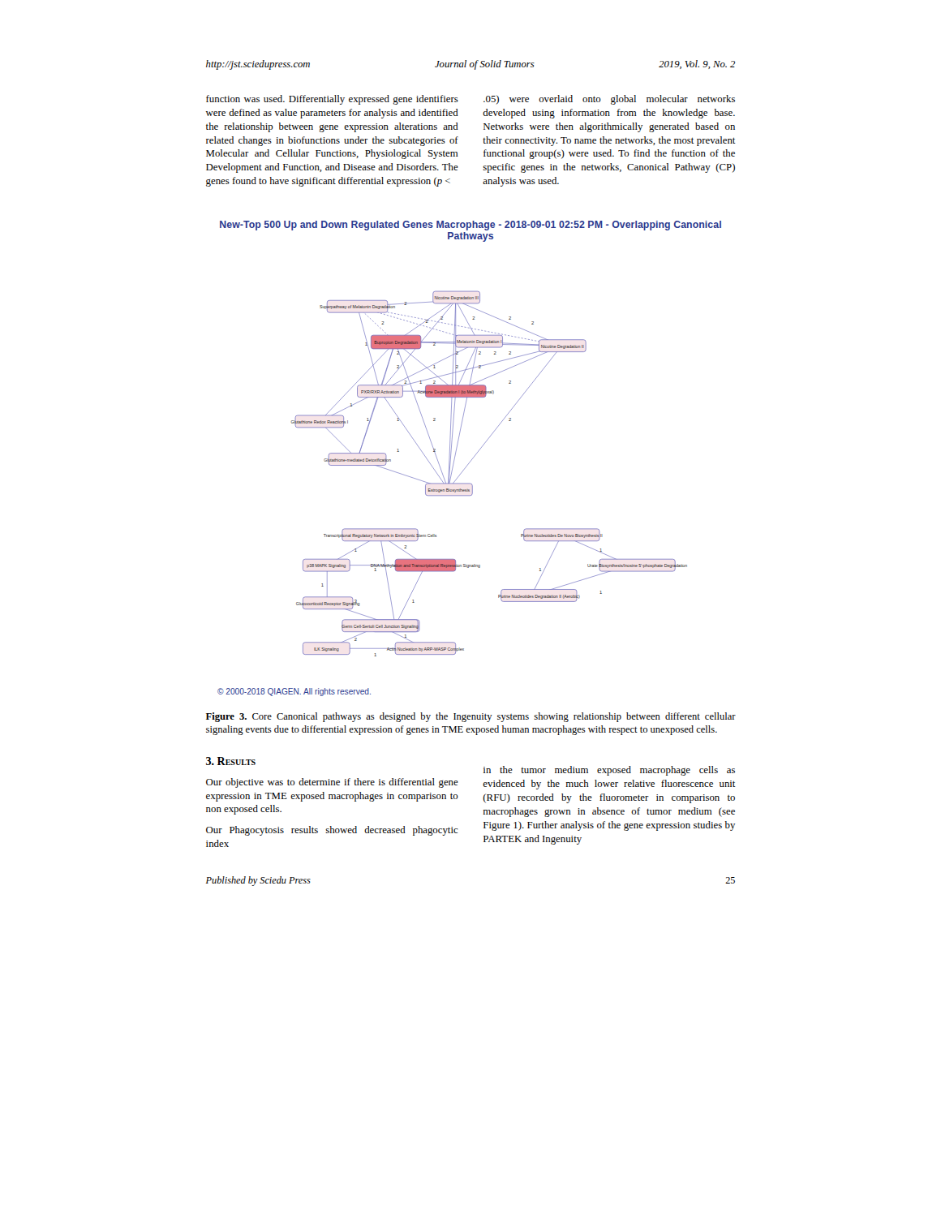http://jst.sciedupress.com
Journal of Solid Tumors
2019, Vol. 9, No. 2
function was used. Differentially expressed gene identifiers were defined as value parameters for analysis and identified the relationship between gene expression alterations and related changes in biofunctions under the subcategories of Molecular and Cellular Functions, Physiological System Development and Function, and Disease and Disorders. The genes found to have significant differential expression (p <
.05) were overlaid onto global molecular networks developed using information from the knowledge base. Networks were then algorithmically generated based on their connectivity. To name the networks, the most prevalent functional group(s) were used. To find the function of the specific genes in the networks, Canonical Pathway (CP) analysis was used.
New-Top 500 Up and Down Regulated Genes Macrophage - 2018-09-01 02:52 PM - Overlapping Canonical Pathways
Nicotine Degradation III Superpathway of Melatonin Degradation Bupropion Degradation Melatonin Degradation I Nicotine Degradation II PXR/RXR Activation Acetone Degradation I (to Methylglyoxal) Glutathione Redox Reactions I Glutathione-mediated Detoxification Estrogen Biosynthesis 2 2 2 2 2 2 2 1 2 2 2 2 2 2 2 1 2 2 2 1 2 2 1 1 1 2 2 1 2 Transcriptional Regulatory Network in Embryonic Stem Cells p38 MAPK Signaling DNA Methylation and Transcriptional Repression Signaling Glucocorticoid Receptor Signaling ERK/MAPK Signaling 1 2 1 1 3 1 1 Purine Nucleotides De Novo Biosynthesis II Urate Biosynthesis/Inosine 5'-phosphate Degradation Purine Nucleotides Degradation II (Aerobic) 1 1 1 Germ Cell-Sertoli Cell Junction Signaling ILK Signaling Actin Nucleation by ARP-WASP Complex 2 1 1
© 2000-2018 QIAGEN. All rights reserved.
Figure 3. Core Canonical pathways as designed by the Ingenuity systems showing relationship between different cellular signaling events due to differential expression of genes in TME exposed human macrophages with respect to unexposed cells.
3. Results
Our objective was to determine if there is differential gene expression in TME exposed macrophages in comparison to non exposed cells.
Our Phagocytosis results showed decreased phagocytic index
in the tumor medium exposed macrophage cells as evidenced by the much lower relative fluorescence unit (RFU) recorded by the fluorometer in comparison to macrophages grown in absence of tumor medium (see Figure 1). Further analysis of the gene expression studies by PARTEK and Ingenuity
Published by Sciedu Press
25